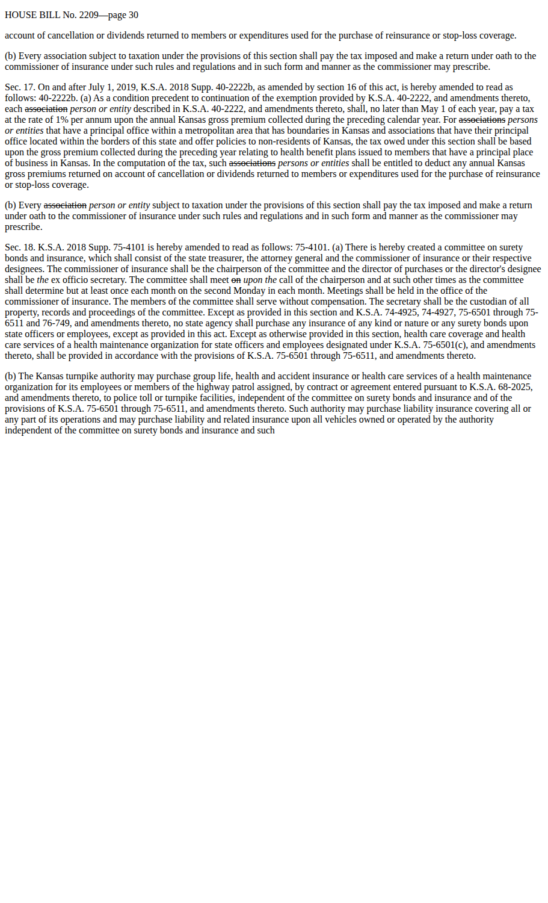HOUSE BILL No. 2209—page 30
account of cancellation or dividends returned to members or expenditures used for the purchase of reinsurance or stop-loss coverage.
(b) Every association subject to taxation under the provisions of this section shall pay the tax imposed and make a return under oath to the commissioner of insurance under such rules and regulations and in such form and manner as the commissioner may prescribe.
Sec. 17. On and after July 1, 2019, K.S.A. 2018 Supp. 40-2222b, as amended by section 16 of this act, is hereby amended to read as follows: 40-2222b. (a) As a condition precedent to continuation of the exemption provided by K.S.A. 40-2222, and amendments thereto, each association person or entity described in K.S.A. 40-2222, and amendments thereto, shall, no later than May 1 of each year, pay a tax at the rate of 1% per annum upon the annual Kansas gross premium collected during the preceding calendar year. For associations persons or entities that have a principal office within a metropolitan area that has boundaries in Kansas and associations that have their principal office located within the borders of this state and offer policies to non-residents of Kansas, the tax owed under this section shall be based upon the gross premium collected during the preceding year relating to health benefit plans issued to members that have a principal place of business in Kansas. In the computation of the tax, such associations persons or entities shall be entitled to deduct any annual Kansas gross premiums returned on account of cancellation or dividends returned to members or expenditures used for the purchase of reinsurance or stop-loss coverage.
(b) Every association person or entity subject to taxation under the provisions of this section shall pay the tax imposed and make a return under oath to the commissioner of insurance under such rules and regulations and in such form and manner as the commissioner may prescribe.
Sec. 18. K.S.A. 2018 Supp. 75-4101 is hereby amended to read as follows: 75-4101. (a) There is hereby created a committee on surety bonds and insurance, which shall consist of the state treasurer, the attorney general and the commissioner of insurance or their respective designees. The commissioner of insurance shall be the chairperson of the committee and the director of purchases or the director's designee shall be the ex officio secretary. The committee shall meet on upon the call of the chairperson and at such other times as the committee shall determine but at least once each month on the second Monday in each month. Meetings shall be held in the office of the commissioner of insurance. The members of the committee shall serve without compensation. The secretary shall be the custodian of all property, records and proceedings of the committee. Except as provided in this section and K.S.A. 74-4925, 74-4927, 75-6501 through 75-6511 and 76-749, and amendments thereto, no state agency shall purchase any insurance of any kind or nature or any surety bonds upon state officers or employees, except as provided in this act. Except as otherwise provided in this section, health care coverage and health care services of a health maintenance organization for state officers and employees designated under K.S.A. 75-6501(c), and amendments thereto, shall be provided in accordance with the provisions of K.S.A. 75-6501 through 75-6511, and amendments thereto.
(b) The Kansas turnpike authority may purchase group life, health and accident insurance or health care services of a health maintenance organization for its employees or members of the highway patrol assigned, by contract or agreement entered pursuant to K.S.A. 68-2025, and amendments thereto, to police toll or turnpike facilities, independent of the committee on surety bonds and insurance and of the provisions of K.S.A. 75-6501 through 75-6511, and amendments thereto. Such authority may purchase liability insurance covering all or any part of its operations and may purchase liability and related insurance upon all vehicles owned or operated by the authority independent of the committee on surety bonds and insurance and such